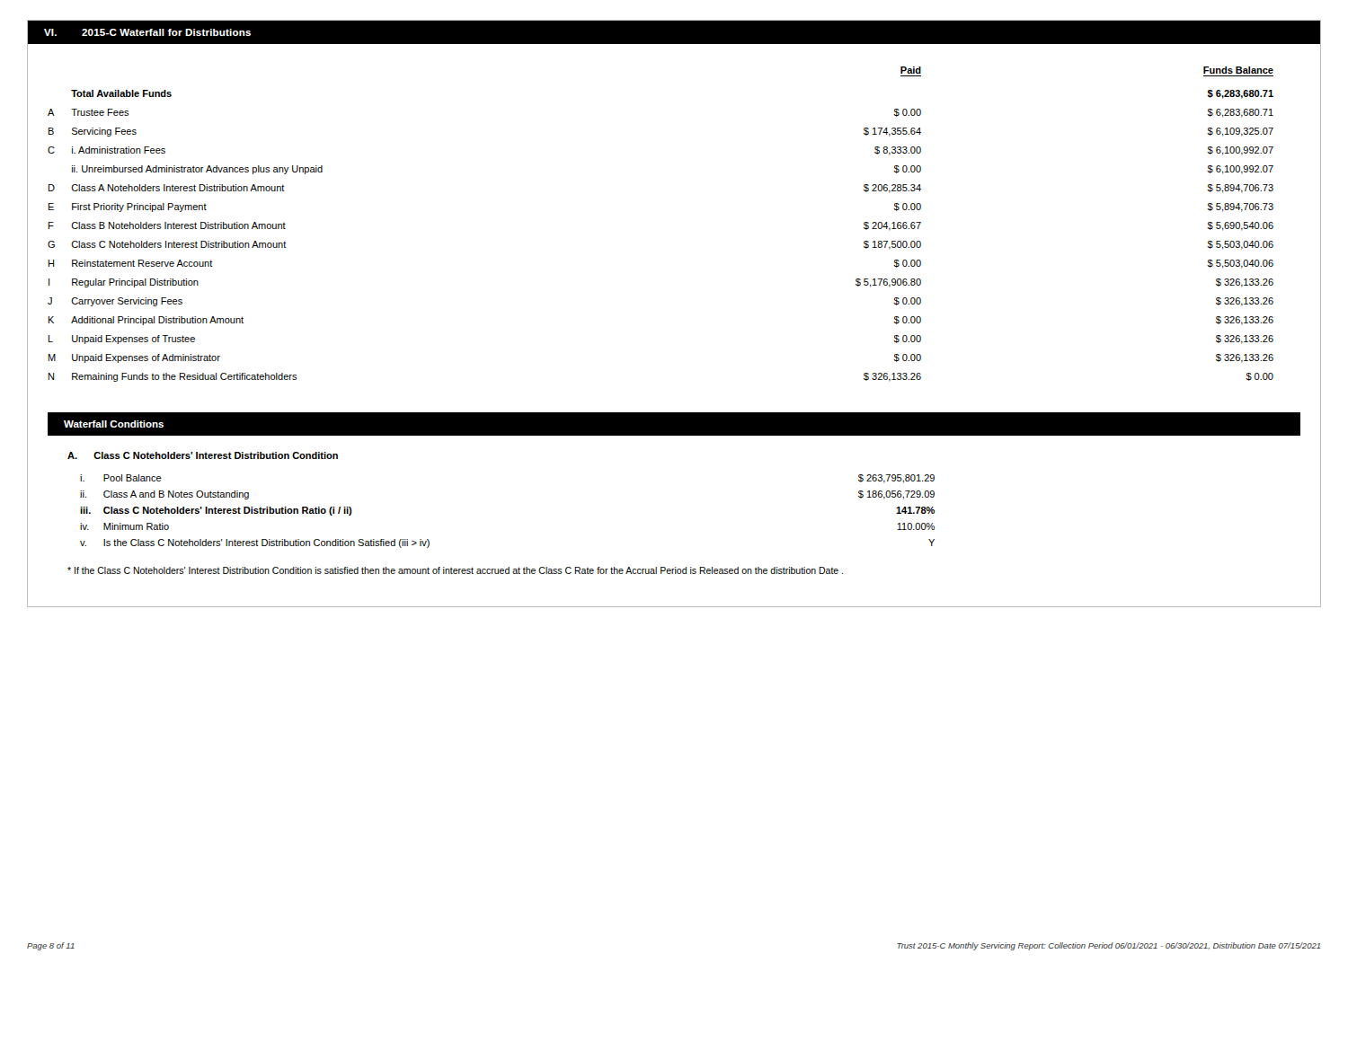VI. 2015-C Waterfall for Distributions
| | | Paid | Funds Balance |
| | Total Available Funds | | $ 6,283,680.71 |
| A | Trustee Fees | $ 0.00 | $ 6,283,680.71 |
| B | Servicing Fees | $ 174,355.64 | $ 6,109,325.07 |
| C | i. Administration Fees | $ 8,333.00 | $ 6,100,992.07 |
| | ii. Unreimbursed Administrator Advances plus any Unpaid | $ 0.00 | $ 6,100,992.07 |
| D | Class A Noteholders Interest Distribution Amount | $ 206,285.34 | $ 5,894,706.73 |
| E | First Priority Principal Payment | $ 0.00 | $ 5,894,706.73 |
| F | Class B Noteholders Interest Distribution Amount | $ 204,166.67 | $ 5,690,540.06 |
| G | Class C Noteholders Interest Distribution Amount | $ 187,500.00 | $ 5,503,040.06 |
| H | Reinstatement Reserve Account | $ 0.00 | $ 5,503,040.06 |
| I | Regular Principal Distribution | $ 5,176,906.80 | $ 326,133.26 |
| J | Carryover Servicing Fees | $ 0.00 | $ 326,133.26 |
| K | Additional Principal Distribution Amount | $ 0.00 | $ 326,133.26 |
| L | Unpaid Expenses of Trustee | $ 0.00 | $ 326,133.26 |
| M | Unpaid Expenses of Administrator | $ 0.00 | $ 326,133.26 |
| N | Remaining Funds to the Residual Certificateholders | $ 326,133.26 | $ 0.00 |
Waterfall Conditions
A. Class C Noteholders' Interest Distribution Condition
| i. | Pool Balance | $ 263,795,801.29 | |
| ii. | Class A and B Notes Outstanding | $ 186,056,729.09 | |
| iii. | Class C Noteholders' Interest Distribution Ratio (i / ii) | 141.78% | |
| iv. | Minimum Ratio | 110.00% | |
| v. | Is the Class C Noteholders' Interest Distribution Condition Satisfied (iii > iv) | Y | |
* If the Class C Noteholders' Interest Distribution Condition is satisfied then the amount of interest accrued at the Class C Rate for the Accrual Period is Released on the distribution Date .
Page 8 of 11 Trust 2015-C Monthly Servicing Report: Collection Period 06/01/2021 - 06/30/2021, Distribution Date 07/15/2021